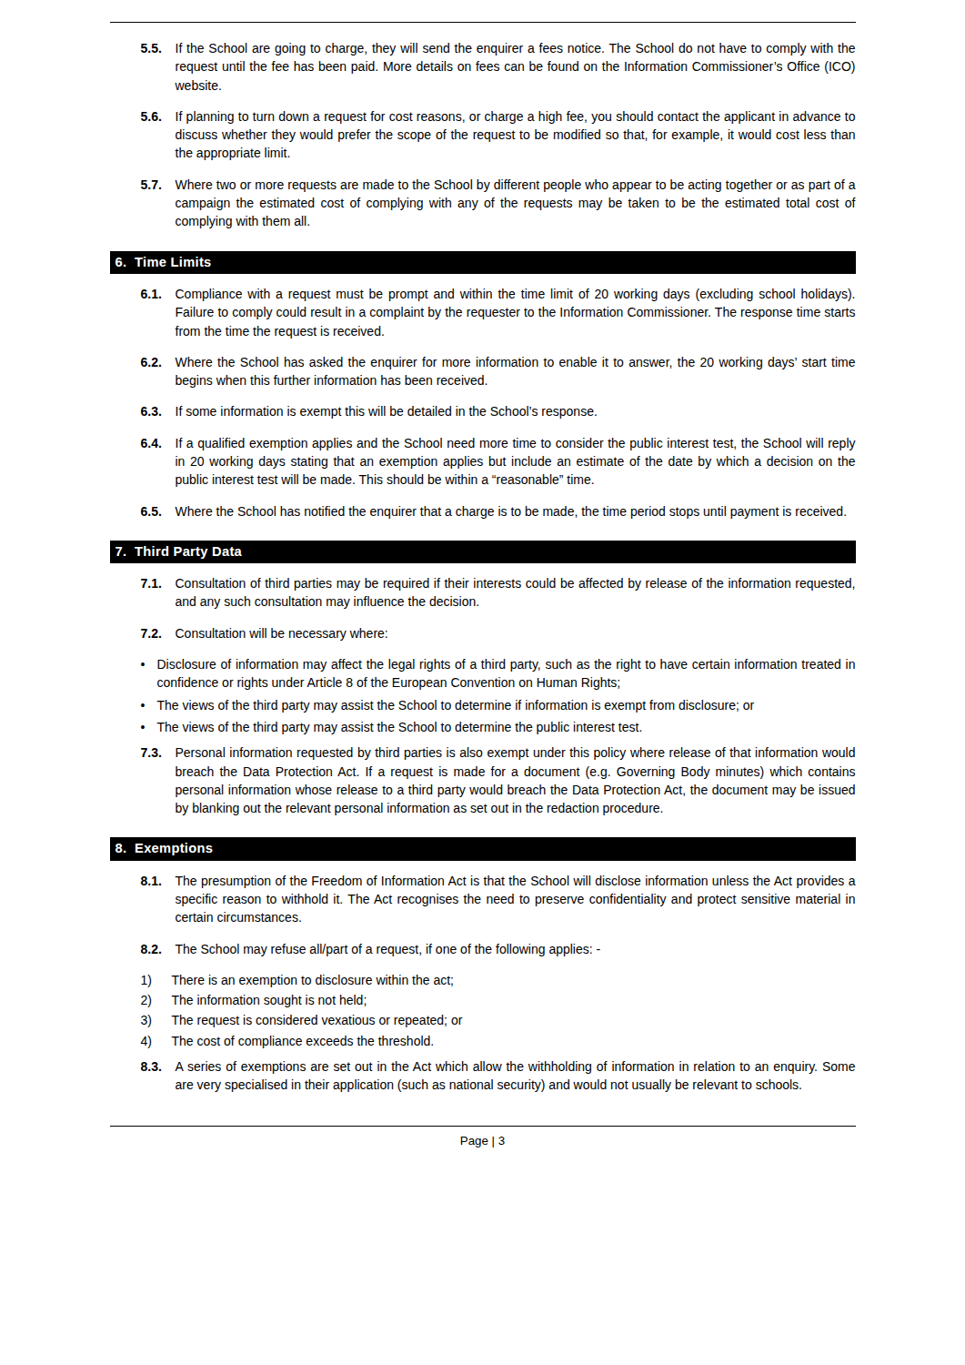5.5.
If the School are going to charge, they will send the enquirer a fees notice. The School do not have to comply with the request until the fee has been paid. More details on fees can be found on the Information Commissioner’s Office (ICO) website.
5.6.
If planning to turn down a request for cost reasons, or charge a high fee, you should contact the applicant in advance to discuss whether they would prefer the scope of the request to be modified so that, for example, it would cost less than the appropriate limit.
5.7.
Where two or more requests are made to the School by different people who appear to be acting together or as part of a campaign the estimated cost of complying with any of the requests may be taken to be the estimated total cost of complying with them all.
6. Time Limits
6.1.
Compliance with a request must be prompt and within the time limit of 20 working days (excluding school holidays). Failure to comply could result in a complaint by the requester to the Information Commissioner. The response time starts from the time the request is received.
6.2.
Where the School has asked the enquirer for more information to enable it to answer, the 20 working days’ start time begins when this further information has been received.
6.3.
If some information is exempt this will be detailed in the School’s response.
6.4.
If a qualified exemption applies and the School need more time to consider the public interest test, the School will reply in 20 working days stating that an exemption applies but include an estimate of the date by which a decision on the public interest test will be made. This should be within a “reasonable” time.
6.5.
Where the School has notified the enquirer that a charge is to be made, the time period stops until payment is received.
7. Third Party Data
7.1.
Consultation of third parties may be required if their interests could be affected by release of the information requested, and any such consultation may influence the decision.
7.2.
Consultation will be necessary where:
Disclosure of information may affect the legal rights of a third party, such as the right to have certain information treated in confidence or rights under Article 8 of the European Convention on Human Rights;
The views of the third party may assist the School to determine if information is exempt from disclosure; or
The views of the third party may assist the School to determine the public interest test.
7.3.
Personal information requested by third parties is also exempt under this policy where release of that information would breach the Data Protection Act. If a request is made for a document (e.g. Governing Body minutes) which contains personal information whose release to a third party would breach the Data Protection Act, the document may be issued by blanking out the relevant personal information as set out in the redaction procedure.
8. Exemptions
8.1.
The presumption of the Freedom of Information Act is that the School will disclose information unless the Act provides a specific reason to withhold it. The Act recognises the need to preserve confidentiality and protect sensitive material in certain circumstances.
8.2.
The School may refuse all/part of a request, if one of the following applies: -
There is an exemption to disclosure within the act;
The information sought is not held;
The request is considered vexatious or repeated; or
The cost of compliance exceeds the threshold.
8.3.
A series of exemptions are set out in the Act which allow the withholding of information in relation to an enquiry. Some are very specialised in their application (such as national security) and would not usually be relevant to schools.
Page | 3